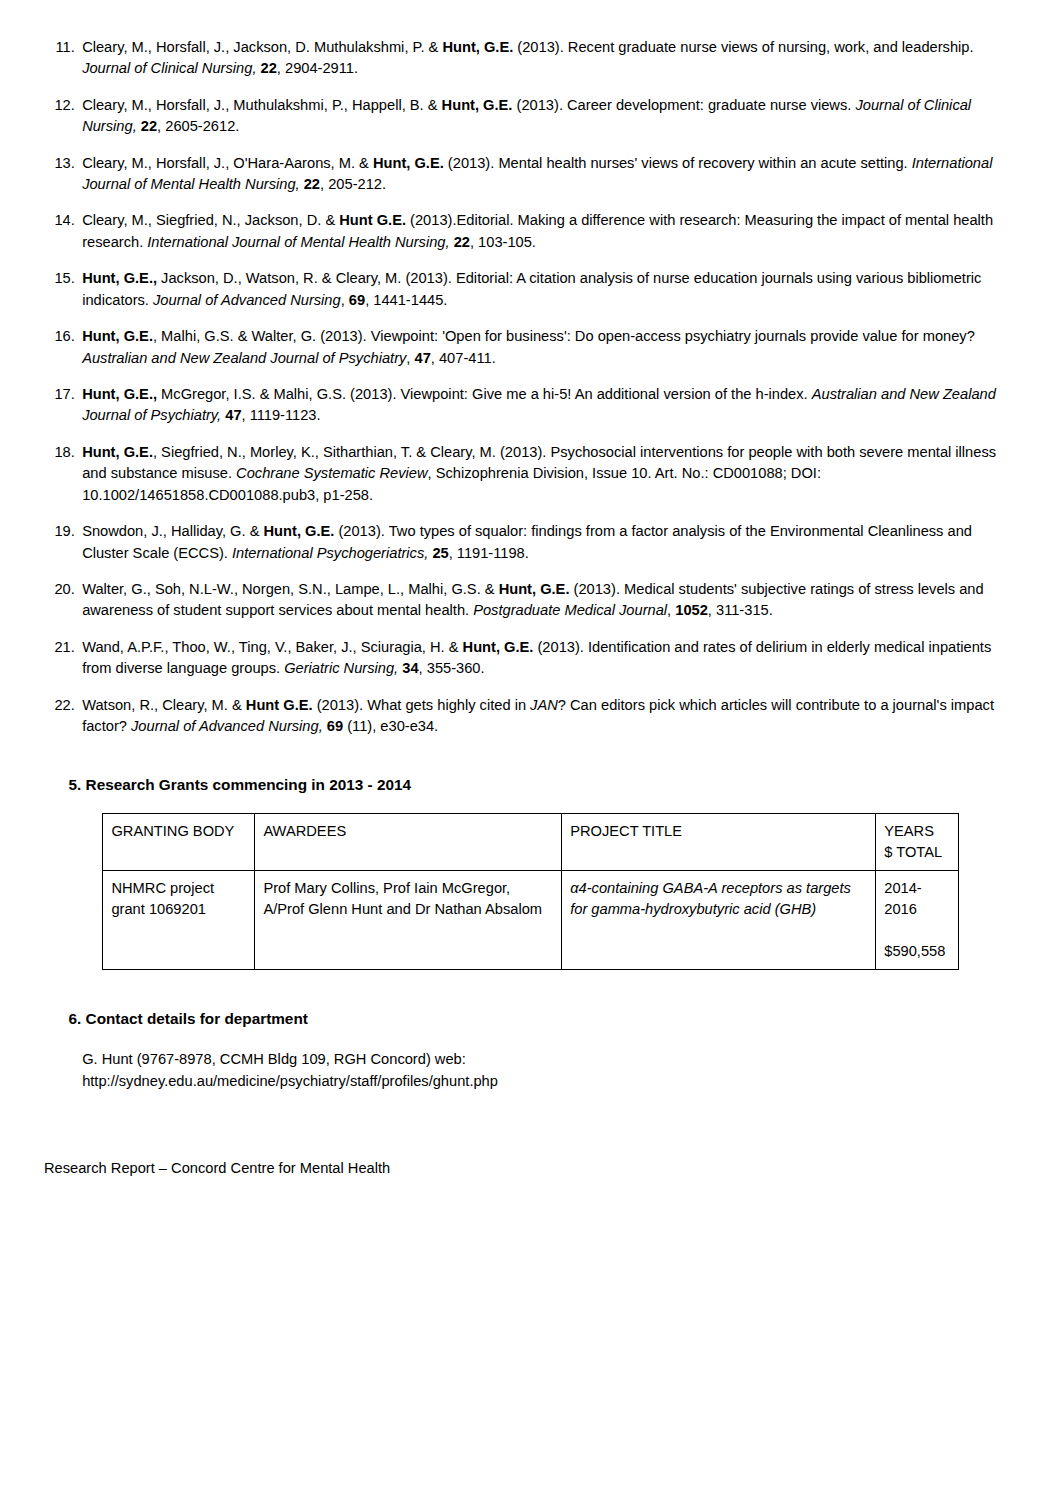Cleary, M., Horsfall, J., Jackson, D. Muthulakshmi, P. & Hunt, G.E. (2013). Recent graduate nurse views of nursing, work, and leadership. Journal of Clinical Nursing, 22, 2904-2911.
Cleary, M., Horsfall, J., Muthulakshmi, P., Happell, B. & Hunt, G.E. (2013). Career development: graduate nurse views. Journal of Clinical Nursing, 22, 2605-2612.
Cleary, M., Horsfall, J., O'Hara-Aarons, M. & Hunt, G.E. (2013). Mental health nurses' views of recovery within an acute setting. International Journal of Mental Health Nursing, 22, 205-212.
Cleary, M., Siegfried, N., Jackson, D. & Hunt G.E. (2013).Editorial. Making a difference with research: Measuring the impact of mental health research. International Journal of Mental Health Nursing, 22, 103-105.
Hunt, G.E., Jackson, D., Watson, R. & Cleary, M. (2013). Editorial: A citation analysis of nurse education journals using various bibliometric indicators. Journal of Advanced Nursing, 69, 1441-1445.
Hunt, G.E., Malhi, G.S. & Walter, G. (2013). Viewpoint: 'Open for business': Do open-access psychiatry journals provide value for money? Australian and New Zealand Journal of Psychiatry, 47, 407-411.
Hunt, G.E., McGregor, I.S. & Malhi, G.S. (2013). Viewpoint: Give me a hi-5! An additional version of the h-index. Australian and New Zealand Journal of Psychiatry, 47, 1119-1123.
Hunt, G.E., Siegfried, N., Morley, K., Sitharthian, T. & Cleary, M. (2013). Psychosocial interventions for people with both severe mental illness and substance misuse. Cochrane Systematic Review, Schizophrenia Division, Issue 10. Art. No.: CD001088; DOI: 10.1002/14651858.CD001088.pub3, p1-258.
Snowdon, J., Halliday, G. & Hunt, G.E. (2013). Two types of squalor: findings from a factor analysis of the Environmental Cleanliness and Cluster Scale (ECCS). International Psychogeriatrics, 25, 1191-1198.
Walter, G., Soh, N.L-W., Norgen, S.N., Lampe, L., Malhi, G.S. & Hunt, G.E. (2013). Medical students' subjective ratings of stress levels and awareness of student support services about mental health. Postgraduate Medical Journal, 1052, 311-315.
Wand, A.P.F., Thoo, W., Ting, V., Baker, J., Sciuragia, H. & Hunt, G.E. (2013). Identification and rates of delirium in elderly medical inpatients from diverse language groups. Geriatric Nursing, 34, 355-360.
Watson, R., Cleary, M. & Hunt G.E. (2013). What gets highly cited in JAN? Can editors pick which articles will contribute to a journal's impact factor? Journal of Advanced Nursing, 69 (11), e30-e34.
5. Research Grants commencing in 2013 - 2014
| GRANTING BODY | AWARDEES | PROJECT TITLE | YEARS $ TOTAL |
| --- | --- | --- | --- |
| NHMRC project grant 1069201 | Prof Mary Collins, Prof Iain McGregor, A/Prof Glenn Hunt and Dr Nathan Absalom | α4-containing GABA-A receptors as targets for gamma-hydroxybutyric acid (GHB) | 2014-2016 $590,558 |
6. Contact details for department
G. Hunt (9767-8978, CCMH Bldg 109, RGH Concord) web:
http://sydney.edu.au/medicine/psychiatry/staff/profiles/ghunt.php
Research Report – Concord Centre for Mental Health